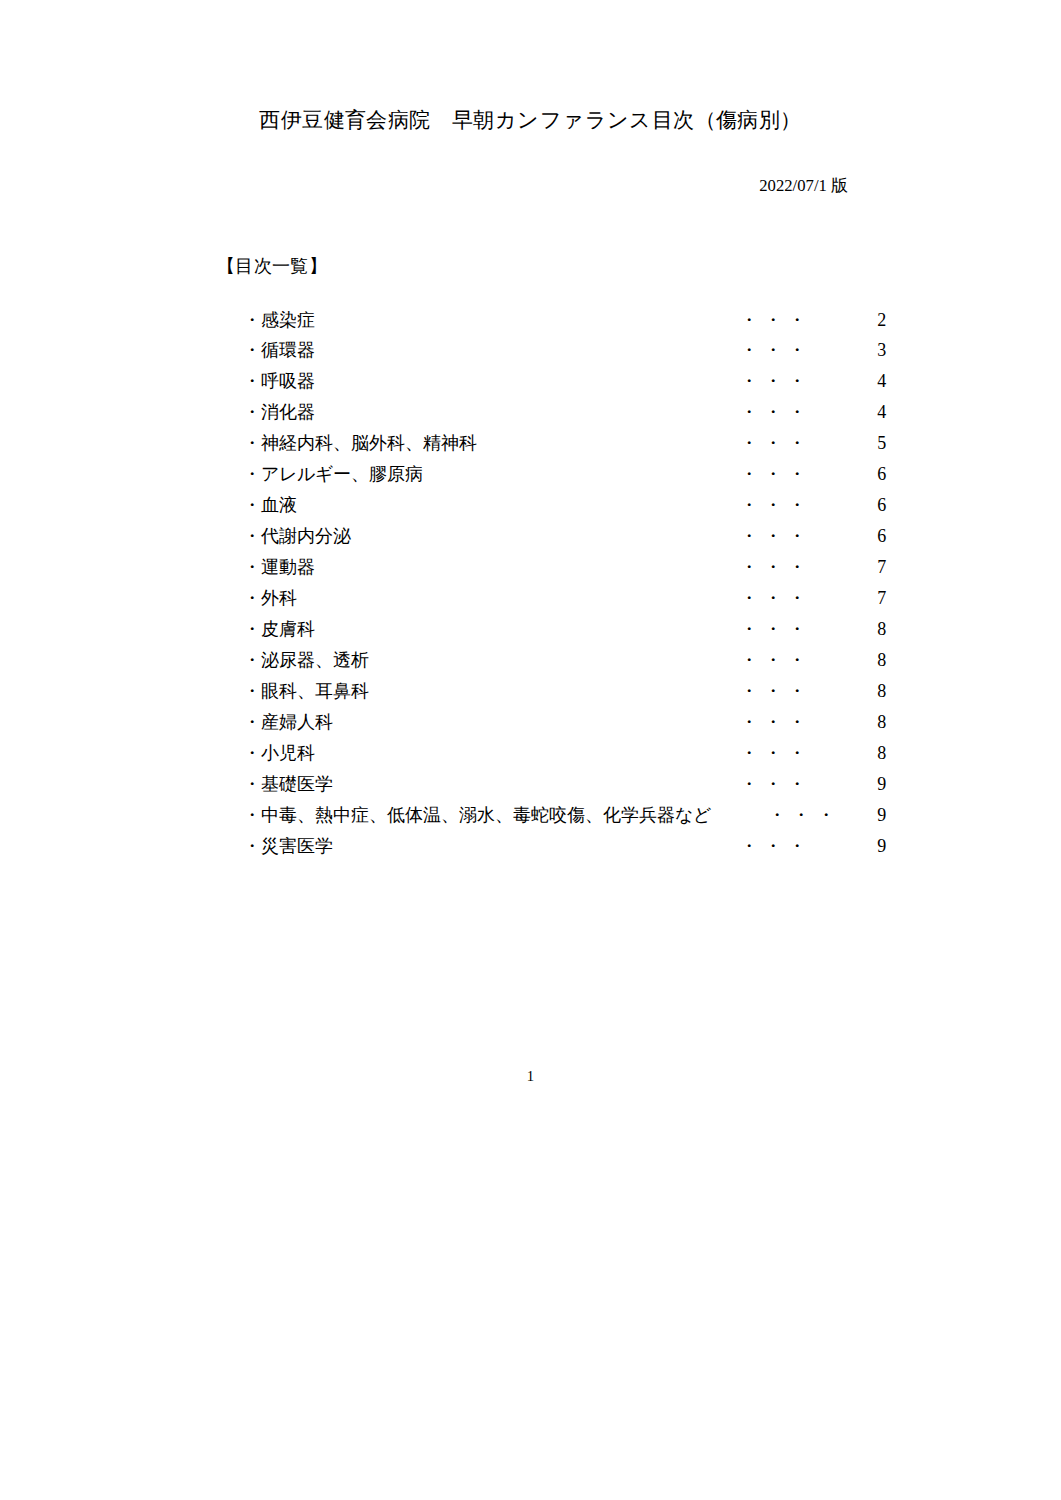西伊豆健育会病院　早朝カンファランス目次（傷病別）
2022/07/1 版
【目次一覧】
| ・感染症 | ・・・ | 2 |
| ・循環器 | ・・・ | 3 |
| ・呼吸器 | ・・・ | 4 |
| ・消化器 | ・・・ | 4 |
| ・神経内科、脳外科、精神科 | ・・・ | 5 |
| ・アレルギー、膠原病 | ・・・ | 6 |
| ・血液 | ・・・ | 6 |
| ・代謝内分泌 | ・・・ | 6 |
| ・運動器 | ・・・ | 7 |
| ・外科 | ・・・ | 7 |
| ・皮膚科 | ・・・ | 8 |
| ・泌尿器、透析 | ・・・ | 8 |
| ・眼科、耳鼻科 | ・・・ | 8 |
| ・産婦人科 | ・・・ | 8 |
| ・小児科 | ・・・ | 8 |
| ・基礎医学 | ・・・ | 9 |
| ・中毒、熱中症、低体温、溺水、毒蛇咬傷、化学兵器など | ・・・ | 9 |
| ・災害医学 | ・・・ | 9 |
1